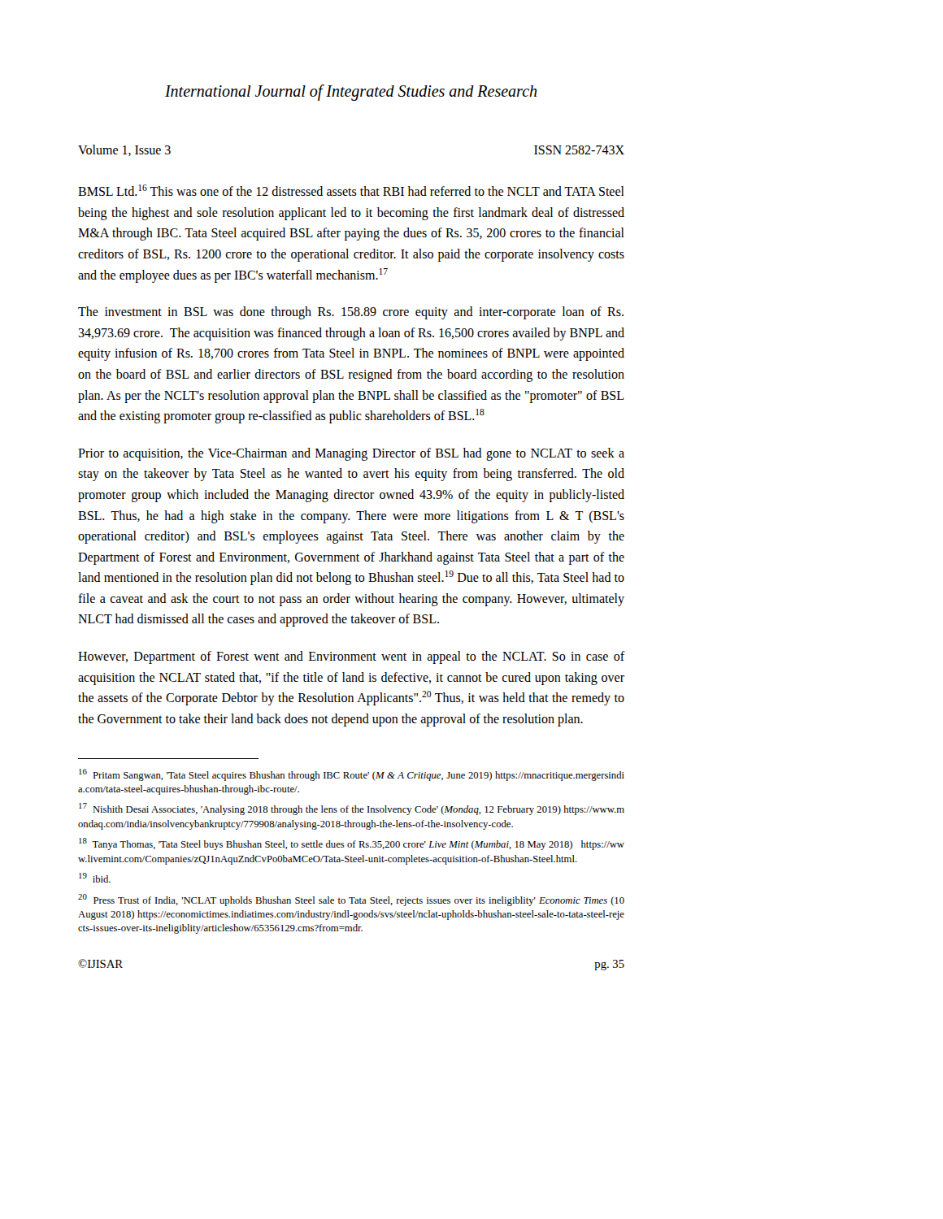International Journal of Integrated Studies and Research
Volume 1, Issue 3 ISSN 2582-743X
BMSL Ltd.16 This was one of the 12 distressed assets that RBI had referred to the NCLT and TATA Steel being the highest and sole resolution applicant led to it becoming the first landmark deal of distressed M&A through IBC. Tata Steel acquired BSL after paying the dues of Rs. 35, 200 crores to the financial creditors of BSL, Rs. 1200 crore to the operational creditor. It also paid the corporate insolvency costs and the employee dues as per IBC's waterfall mechanism.17
The investment in BSL was done through Rs. 158.89 crore equity and inter-corporate loan of Rs. 34,973.69 crore. The acquisition was financed through a loan of Rs. 16,500 crores availed by BNPL and equity infusion of Rs. 18,700 crores from Tata Steel in BNPL. The nominees of BNPL were appointed on the board of BSL and earlier directors of BSL resigned from the board according to the resolution plan. As per the NCLT's resolution approval plan the BNPL shall be classified as the "promoter" of BSL and the existing promoter group re-classified as public shareholders of BSL.18
Prior to acquisition, the Vice-Chairman and Managing Director of BSL had gone to NCLAT to seek a stay on the takeover by Tata Steel as he wanted to avert his equity from being transferred. The old promoter group which included the Managing director owned 43.9% of the equity in publicly-listed BSL. Thus, he had a high stake in the company. There were more litigations from L & T (BSL's operational creditor) and BSL's employees against Tata Steel. There was another claim by the Department of Forest and Environment, Government of Jharkhand against Tata Steel that a part of the land mentioned in the resolution plan did not belong to Bhushan steel.19 Due to all this, Tata Steel had to file a caveat and ask the court to not pass an order without hearing the company. However, ultimately NLCT had dismissed all the cases and approved the takeover of BSL.
However, Department of Forest went and Environment went in appeal to the NCLAT. So in case of acquisition the NCLAT stated that, "if the title of land is defective, it cannot be cured upon taking over the assets of the Corporate Debtor by the Resolution Applicants".20 Thus, it was held that the remedy to the Government to take their land back does not depend upon the approval of the resolution plan.
16 Pritam Sangwan, 'Tata Steel acquires Bhushan through IBC Route' (M & A Critique, June 2019) https://mnacritique.mergersindia.com/tata-steel-acquires-bhushan-through-ibc-route/.
17 Nishith Desai Associates, 'Analysing 2018 through the lens of the Insolvency Code' (Mondaq, 12 February 2019) https://www.mondaq.com/india/insolvencybankruptcy/779908/analysing-2018-through-the-lens-of-the-insolvency-code.
18 Tanya Thomas, 'Tata Steel buys Bhushan Steel, to settle dues of Rs.35,200 crore' Live Mint (Mumbai, 18 May 2018) https://www.livemint.com/Companies/zQJ1nAquZndCvPo0baMCeO/Tata-Steel-unit-completes-acquisition-of-Bhushan-Steel.html.
19 ibid.
20 Press Trust of India, 'NCLAT upholds Bhushan Steel sale to Tata Steel, rejects issues over its ineligiblity' Economic Times (10 August 2018) https://economictimes.indiatimes.com/industry/indl-goods/svs/steel/nclat-upholds-bhushan-steel-sale-to-tata-steel-rejects-issues-over-its-ineligiblity/articleshow/65356129.cms?from=mdr.
©IJISAR pg. 35